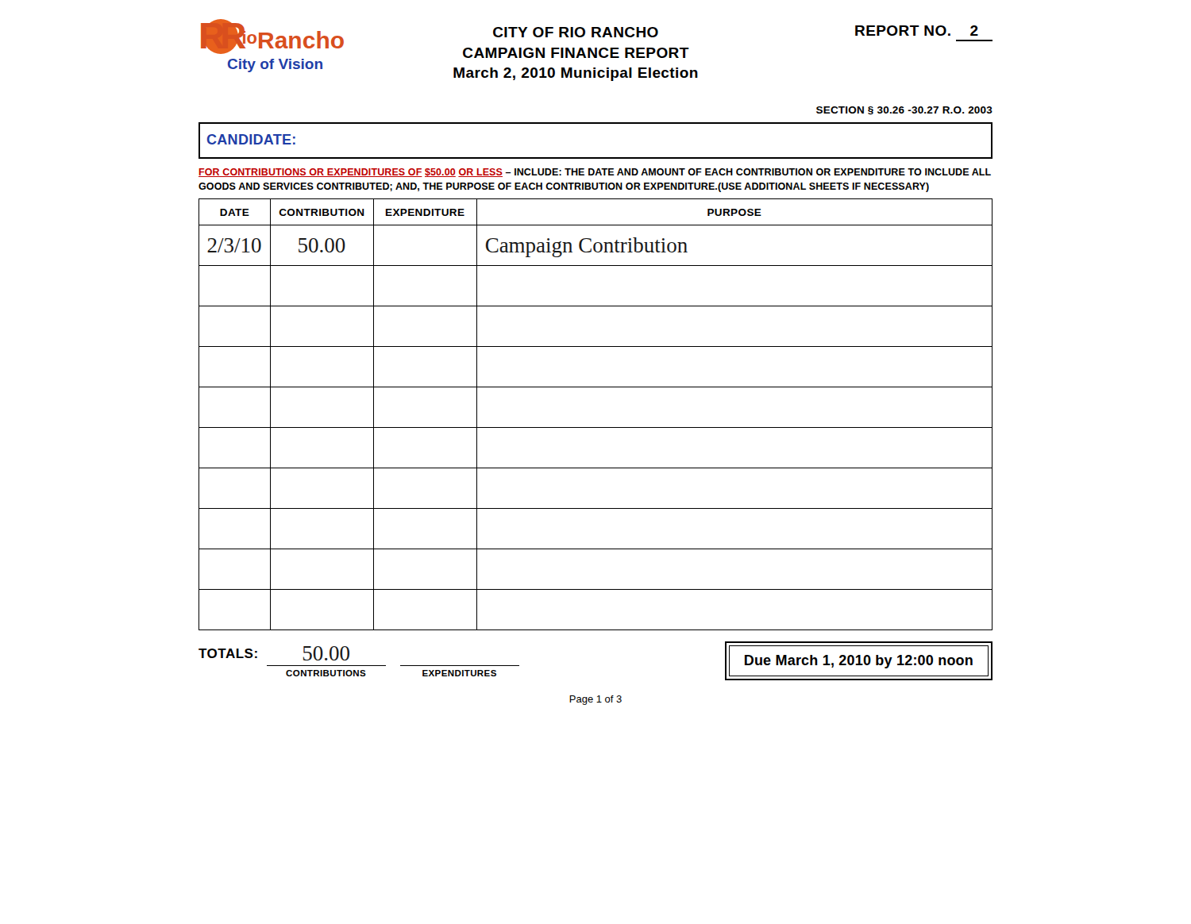RR io Rancho
City of Vision
CITY OF RIO RANCHO
CAMPAIGN FINANCE REPORT
March 2, 2010 Municipal Election
REPORT NO. 2
SECTION § 30.26 -30.27 R.O. 2003
CANDIDATE:
For contributions or expenditures of $50.00 or less – include: the date and amount of each contribution or expenditure to include all goods and services contributed; and, the purpose of each contribution or expenditure.(use additional sheets if necessary)
| Date | Contribution | Expenditure | Purpose |
| --- | --- | --- | --- |
| 2/3/10 | 50.00 | | Campaign Contribution |
TOTALS:
50.00
Contributions
Expenditures
Due March 1, 2010 by 12:00 noon
Page 1 of 3